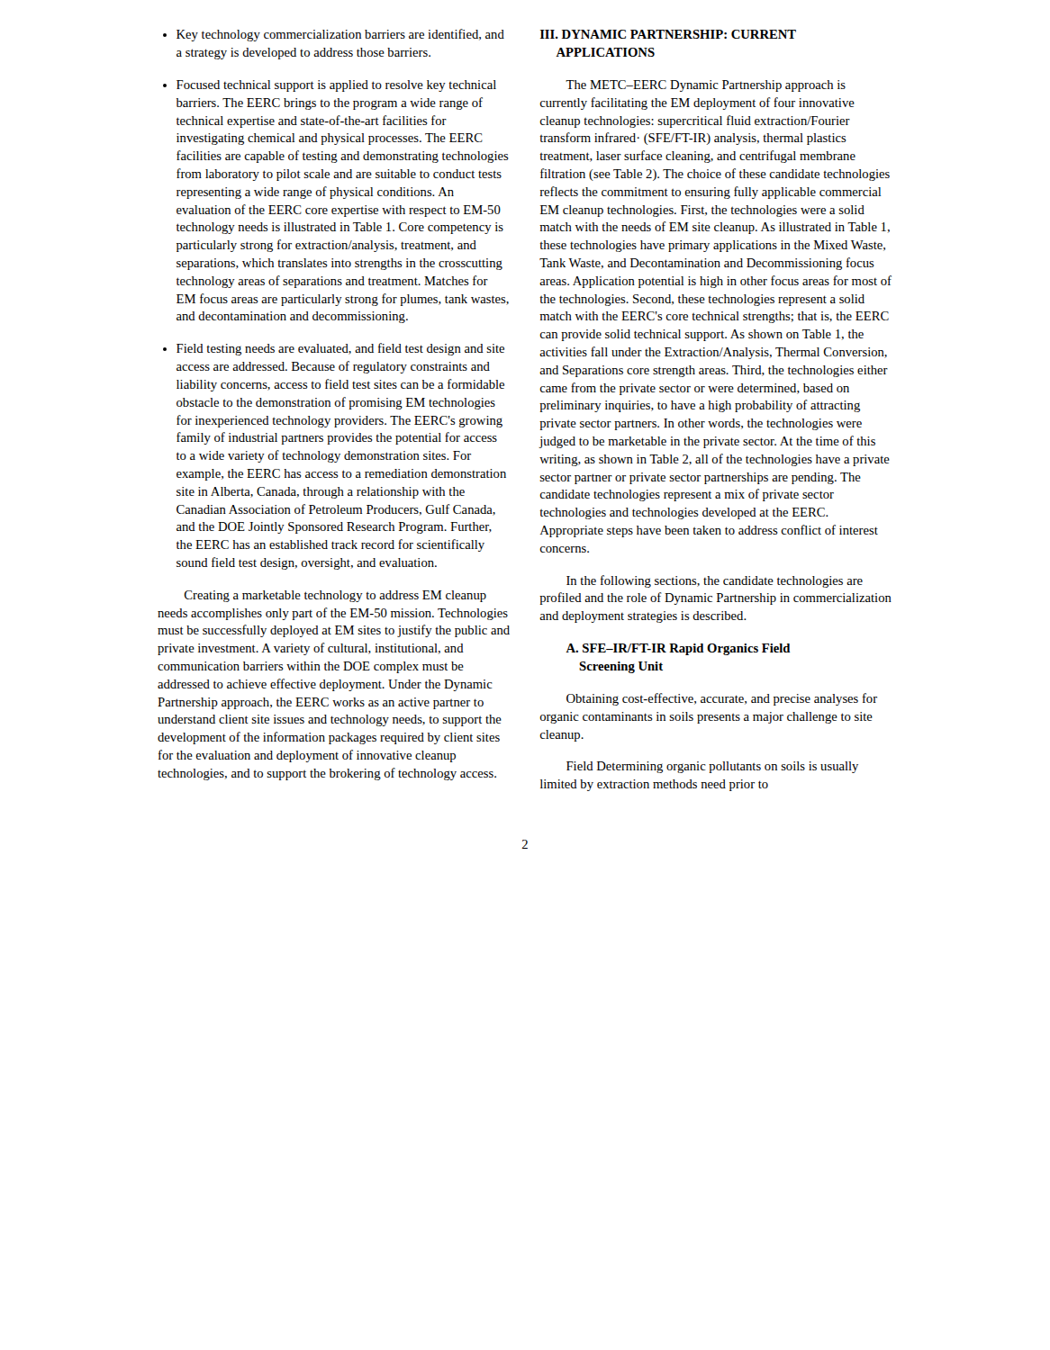Key technology commercialization barriers are identified, and a strategy is developed to address those barriers.
Focused technical support is applied to resolve key technical barriers. The EERC brings to the program a wide range of technical expertise and state-of-the-art facilities for investigating chemical and physical processes. The EERC facilities are capable of testing and demonstrating technologies from laboratory to pilot scale and are suitable to conduct tests representing a wide range of physical conditions. An evaluation of the EERC core expertise with respect to EM-50 technology needs is illustrated in Table 1. Core competency is particularly strong for extraction/analysis, treatment, and separations, which translates into strengths in the crosscutting technology areas of separations and treatment. Matches for EM focus areas are particularly strong for plumes, tank wastes, and decontamination and decommissioning.
Field testing needs are evaluated, and field test design and site access are addressed. Because of regulatory constraints and liability concerns, access to field test sites can be a formidable obstacle to the demonstration of promising EM technologies for inexperienced technology providers. The EERC's growing family of industrial partners provides the potential for access to a wide variety of technology demonstration sites. For example, the EERC has access to a remediation demonstration site in Alberta, Canada, through a relationship with the Canadian Association of Petroleum Producers, Gulf Canada, and the DOE Jointly Sponsored Research Program. Further, the EERC has an established track record for scientifically sound field test design, oversight, and evaluation.
Creating a marketable technology to address EM cleanup needs accomplishes only part of the EM-50 mission. Technologies must be successfully deployed at EM sites to justify the public and private investment. A variety of cultural, institutional, and communication barriers within the DOE complex must be addressed to achieve effective deployment. Under the Dynamic Partnership approach, the EERC works as an active partner to understand client site issues and technology needs, to support the development of the information packages required by client sites for the evaluation and deployment of innovative cleanup technologies, and to support the brokering of technology access.
III. DYNAMIC PARTNERSHIP: CURRENT
APPLICATIONS
The METC–EERC Dynamic Partnership approach is currently facilitating the EM deployment of four innovative cleanup technologies: supercritical fluid extraction/Fourier transform infrared· (SFE/FT-IR) analysis, thermal plastics treatment, laser surface cleaning, and centrifugal membrane filtration (see Table 2). The choice of these candidate technologies reflects the commitment to ensuring fully applicable commercial EM cleanup technologies. First, the technologies were a solid match with the needs of EM site cleanup. As illustrated in Table 1, these technologies have primary applications in the Mixed Waste, Tank Waste, and Decontamination and Decommissioning focus areas. Application potential is high in other focus areas for most of the technologies. Second, these technologies represent a solid match with the EERC's core technical strengths; that is, the EERC can provide solid technical support. As shown on Table 1, the activities fall under the Extraction/Analysis, Thermal Conversion, and Separations core strength areas. Third, the technologies either came from the private sector or were determined, based on preliminary inquiries, to have a high probability of attracting private sector partners. In other words, the technologies were judged to be marketable in the private sector. At the time of this writing, as shown in Table 2, all of the technologies have a private sector partner or private sector partnerships are pending. The candidate technologies represent a mix of private sector technologies and technologies developed at the EERC. Appropriate steps have been taken to address conflict of interest concerns.
In the following sections, the candidate technologies are profiled and the role of Dynamic Partnership in commercialization and deployment strategies is described.
A. SFE–IR/FT-IR Rapid Organics Field
Screening Unit
Obtaining cost-effective, accurate, and precise analyses for organic contaminants in soils presents a major challenge to site cleanup.
Field Determining organic pollutants on soils is usually limited by extraction methods need prior to
2